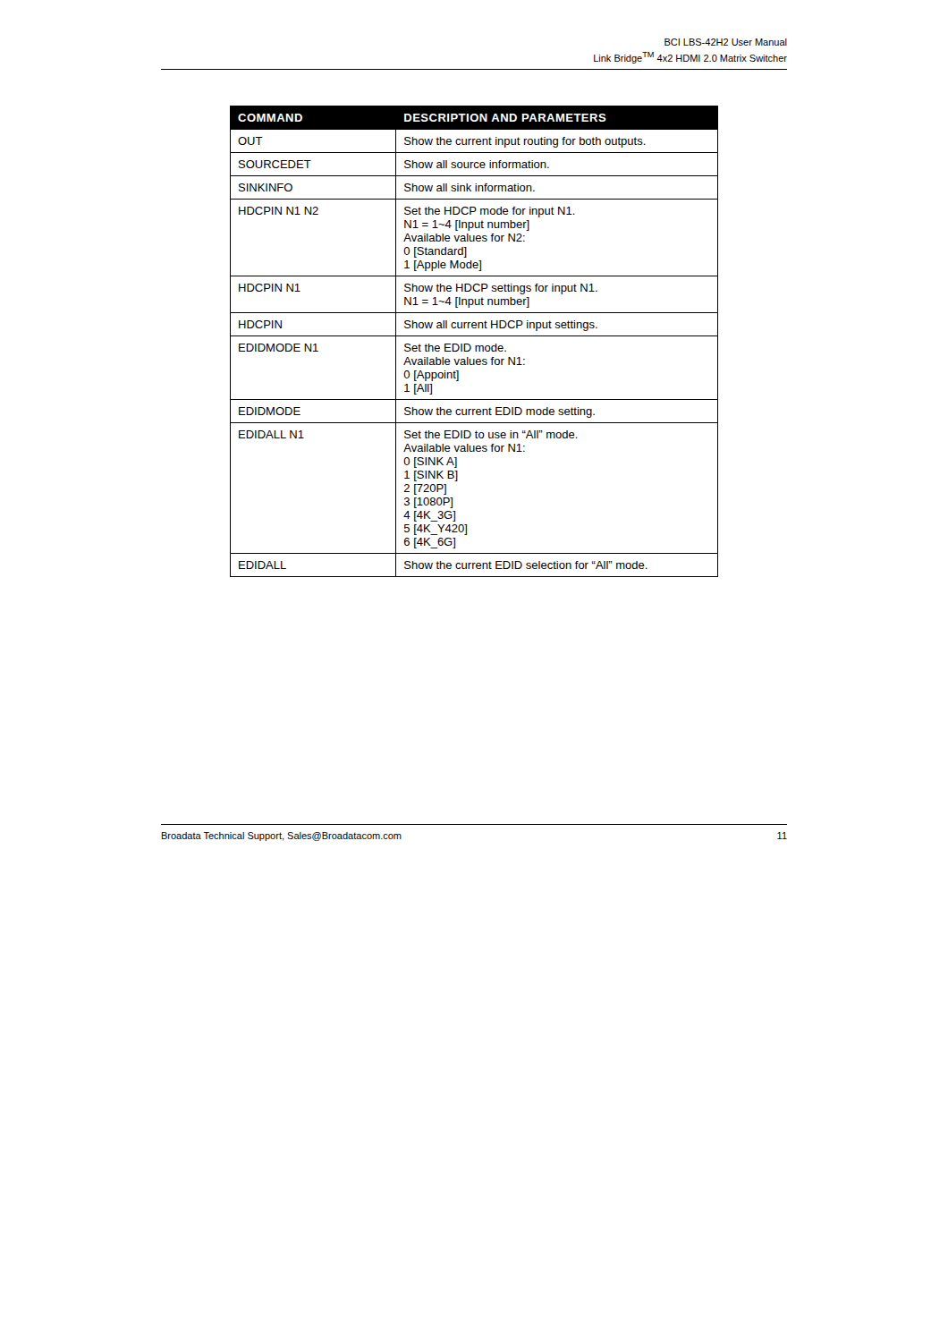BCI LBS-42H2 User Manual
Link BridgeTM 4x2 HDMI 2.0 Matrix Switcher
| COMMAND | DESCRIPTION AND PARAMETERS |
| --- | --- |
| OUT | Show the current input routing for both outputs. |
| SOURCEDET | Show all source information. |
| SINKINFO | Show all sink information. |
| HDCPIN N1 N2 | Set the HDCP mode for input N1. N1 = 1~4 [Input number] Available values for N2: 0 [Standard] 1 [Apple Mode] |
| HDCPIN N1 | Show the HDCP settings for input N1. N1 = 1~4 [Input number] |
| HDCPIN | Show all current HDCP input settings. |
| EDIDMODE N1 | Set the EDID mode. Available values for N1: 0 [Appoint] 1 [All] |
| EDIDMODE | Show the current EDID mode setting. |
| EDIDALL N1 | Set the EDID to use in “All” mode. Available values for N1: 0 [SINK A] 1 [SINK B] 2 [720P] 3 [1080P] 4 [4K_3G] 5 [4K_Y420] 6 [4K_6G] |
| EDIDALL | Show the current EDID selection for “All” mode. |
Broadata Technical Support, Sales@Broadatacom.com 11